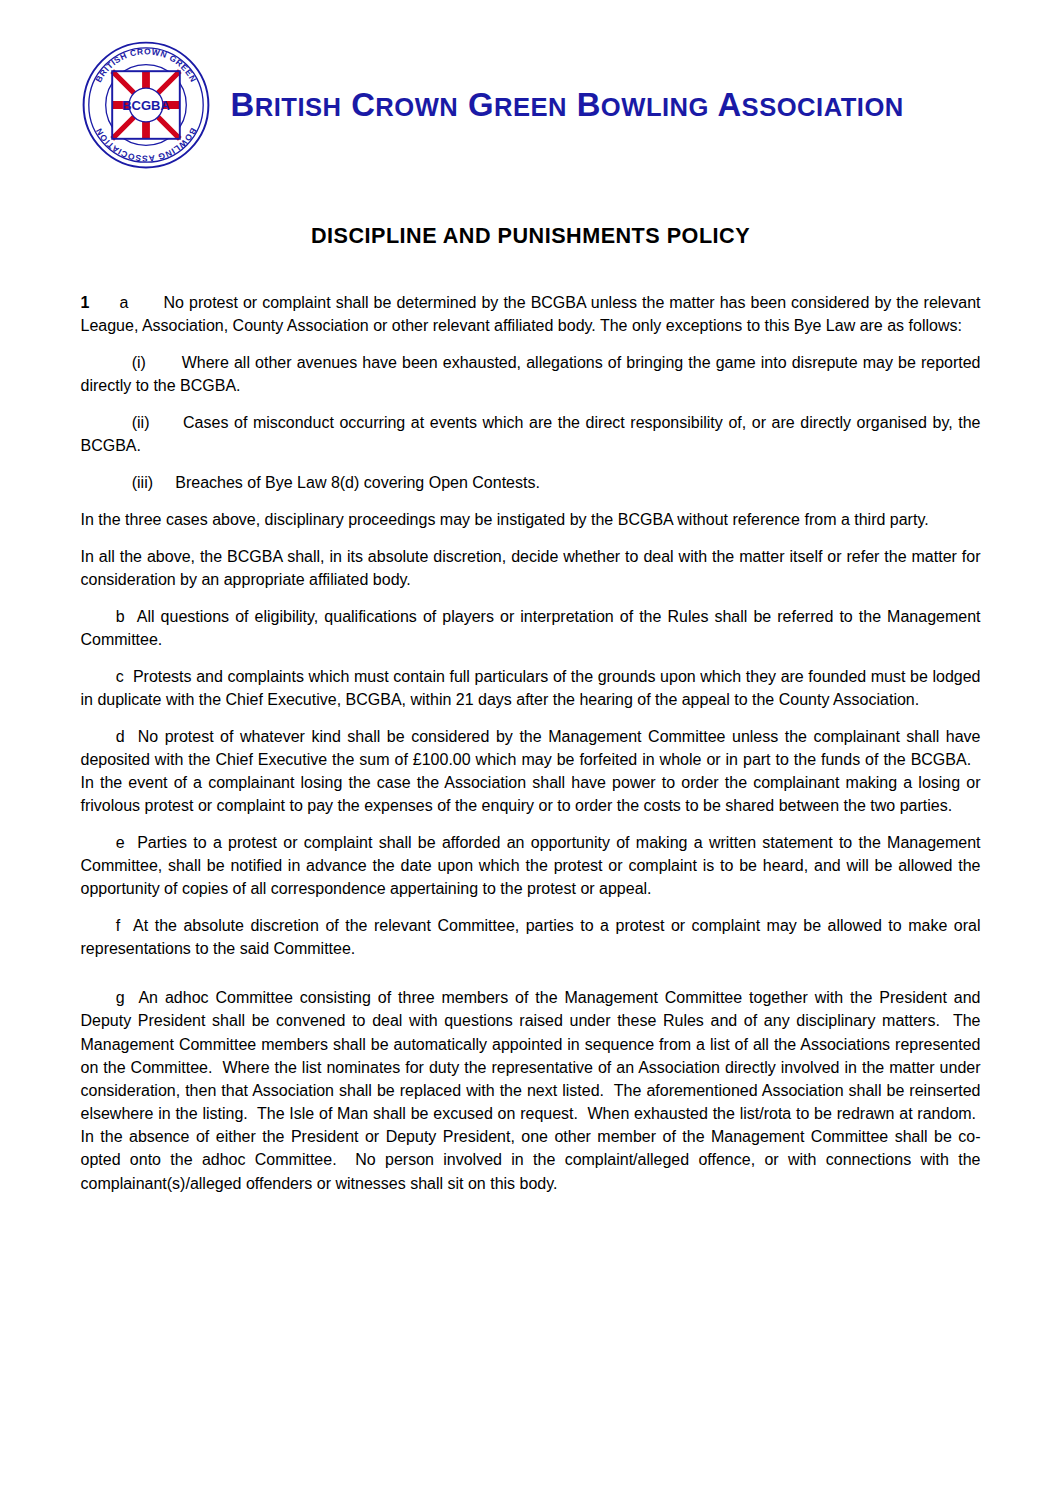BCGBA BRITISH CROWN GREEN BOWLING ASSOCIATION
BRITISH CROWN GREEN BOWLING ASSOCIATION
DISCIPLINE AND PUNISHMENTS POLICY
1 a No protest or complaint shall be determined by the BCGBA unless the matter has been considered by the relevant League, Association, County Association or other relevant affiliated body. The only exceptions to this Bye Law are as follows:
(i) Where all other avenues have been exhausted, allegations of bringing the game into disrepute may be reported directly to the BCGBA.
(ii) Cases of misconduct occurring at events which are the direct responsibility of, or are directly organised by, the BCGBA.
(iii) Breaches of Bye Law 8(d) covering Open Contests.
In the three cases above, disciplinary proceedings may be instigated by the BCGBA without reference from a third party.
In all the above, the BCGBA shall, in its absolute discretion, decide whether to deal with the matter itself or refer the matter for consideration by an appropriate affiliated body.
b All questions of eligibility, qualifications of players or interpretation of the Rules shall be referred to the Management Committee.
c Protests and complaints which must contain full particulars of the grounds upon which they are founded must be lodged in duplicate with the Chief Executive, BCGBA, within 21 days after the hearing of the appeal to the County Association.
d No protest of whatever kind shall be considered by the Management Committee unless the complainant shall have deposited with the Chief Executive the sum of £100.00 which may be forfeited in whole or in part to the funds of the BCGBA. In the event of a complainant losing the case the Association shall have power to order the complainant making a losing or frivolous protest or complaint to pay the expenses of the enquiry or to order the costs to be shared between the two parties.
e Parties to a protest or complaint shall be afforded an opportunity of making a written statement to the Management Committee, shall be notified in advance the date upon which the protest or complaint is to be heard, and will be allowed the opportunity of copies of all correspondence appertaining to the protest or appeal.
f At the absolute discretion of the relevant Committee, parties to a protest or complaint may be allowed to make oral representations to the said Committee.
g An adhoc Committee consisting of three members of the Management Committee together with the President and Deputy President shall be convened to deal with questions raised under these Rules and of any disciplinary matters. The Management Committee members shall be automatically appointed in sequence from a list of all the Associations represented on the Committee. Where the list nominates for duty the representative of an Association directly involved in the matter under consideration, then that Association shall be replaced with the next listed. The aforementioned Association shall be reinserted elsewhere in the listing. The Isle of Man shall be excused on request. When exhausted the list/rota to be redrawn at random. In the absence of either the President or Deputy President, one other member of the Management Committee shall be co-opted onto the adhoc Committee. No person involved in the complaint/alleged offence, or with connections with the complainant(s)/alleged offenders or witnesses shall sit on this body.